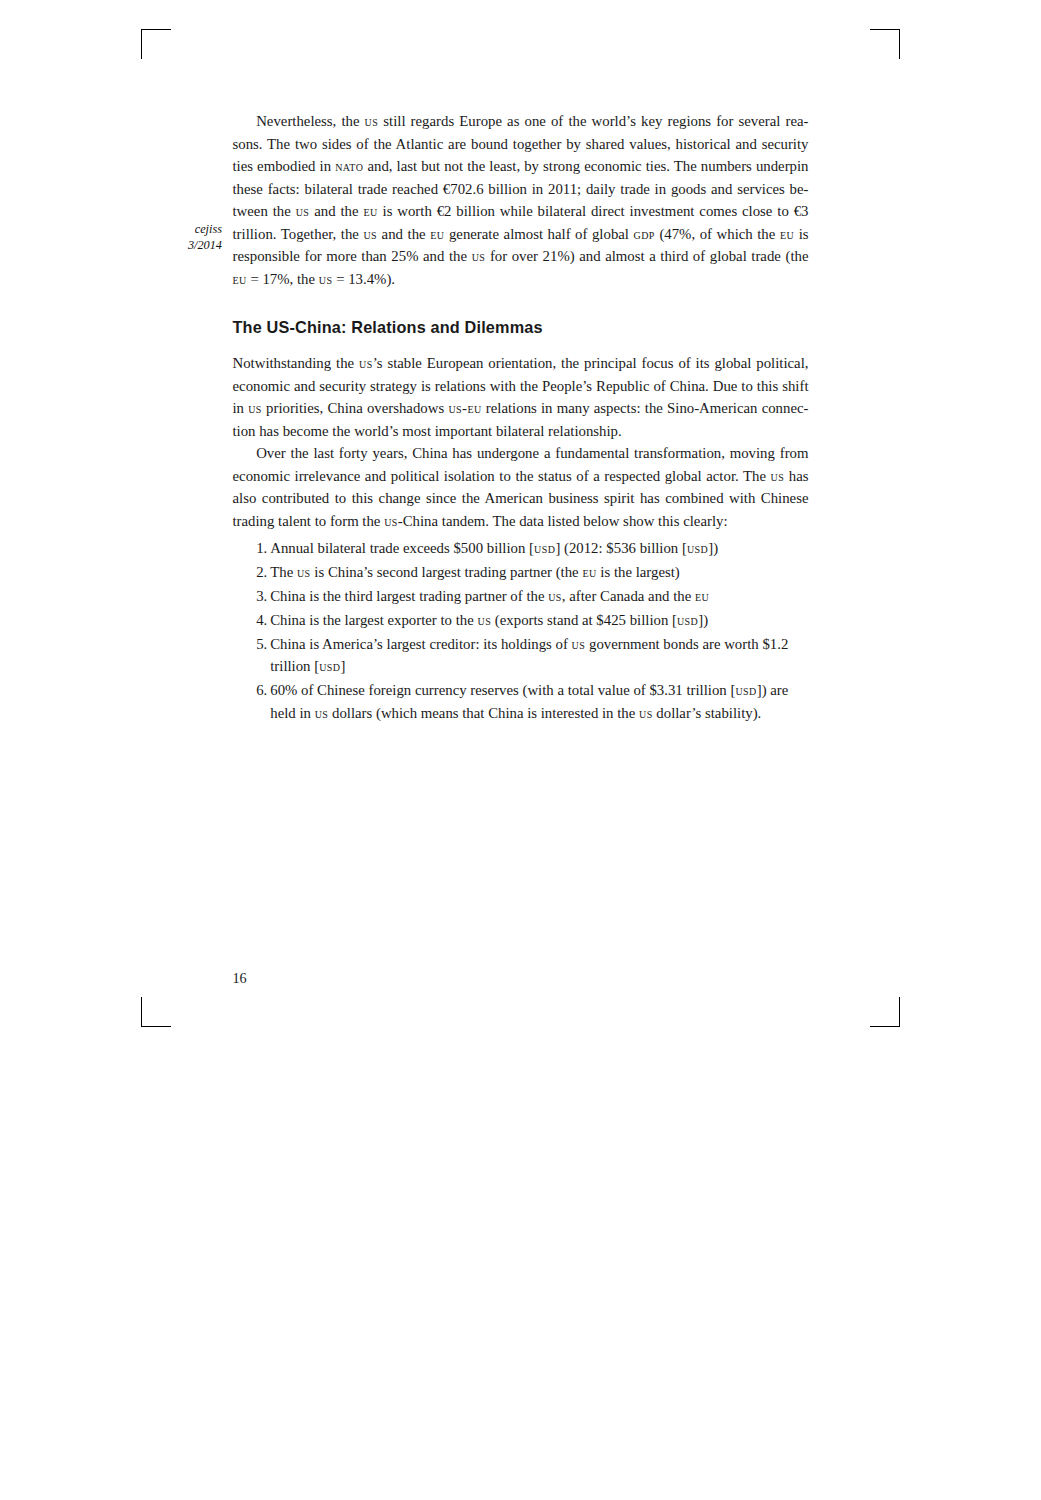cejiss
3/2014
Nevertheless, the us still regards Europe as one of the world’s key regions for several reasons. The two sides of the Atlantic are bound together by shared values, historical and security ties embodied in nato and, last but not the least, by strong economic ties. The numbers underpin these facts: bilateral trade reached €702.6 billion in 2011; daily trade in goods and services between the us and the eu is worth €2 billion while bilateral direct investment comes close to €3 trillion. Together, the us and the eu generate almost half of global gdp (47%, of which the eu is responsible for more than 25% and the us for over 21%) and almost a third of global trade (the eu = 17%, the us = 13.4%).
The US-China: Relations and Dilemmas
Notwithstanding the us’s stable European orientation, the principal focus of its global political, economic and security strategy is relations with the People’s Republic of China. Due to this shift in us priorities, China overshadows us-eu relations in many aspects: the Sino-American connection has become the world’s most important bilateral relationship.
Over the last forty years, China has undergone a fundamental transformation, moving from economic irrelevance and political isolation to the status of a respected global actor. The us has also contributed to this change since the American business spirit has combined with Chinese trading talent to form the us-China tandem. The data listed below show this clearly:
Annual bilateral trade exceeds $500 billion [usd] (2012: $536 billion [usd])
The us is China’s second largest trading partner (the eu is the largest)
China is the third largest trading partner of the us, after Canada and the eu
China is the largest exporter to the us (exports stand at $425 billion [usd])
China is America’s largest creditor: its holdings of us government bonds are worth $1.2 trillion [usd]
60% of Chinese foreign currency reserves (with a total value of $3.31 trillion [usd]) are held in us dollars (which means that China is interested in the us dollar’s stability).
16